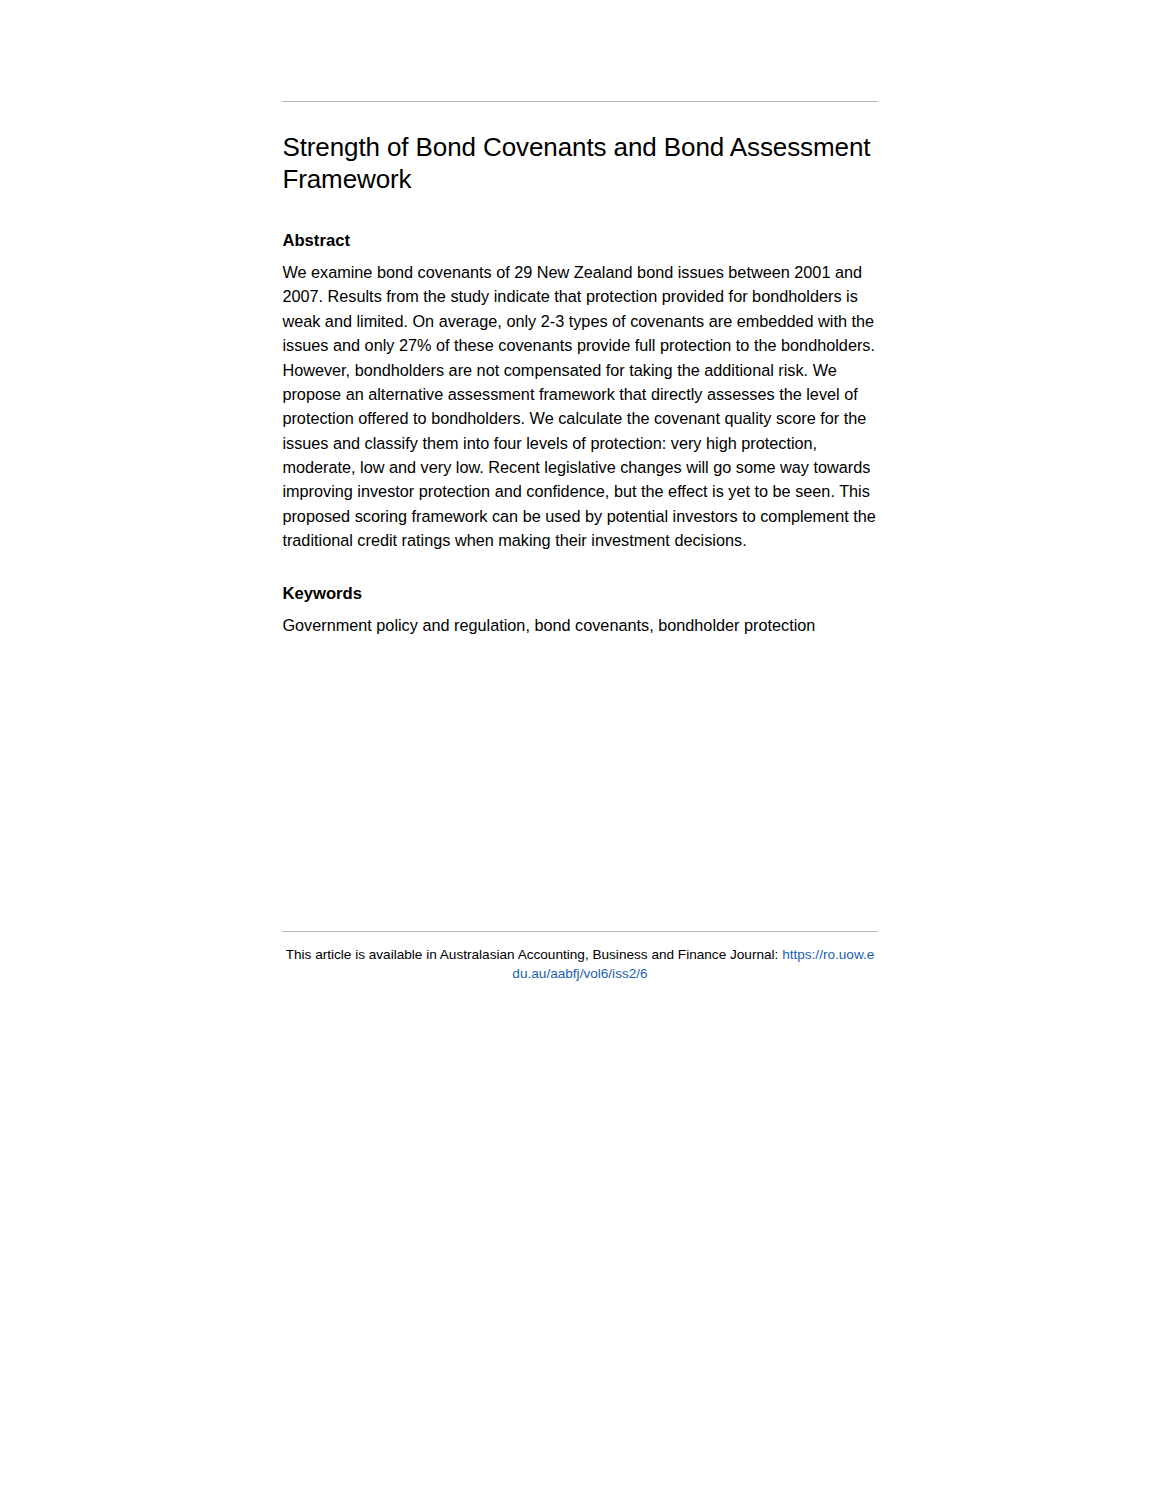Strength of Bond Covenants and Bond Assessment Framework
Abstract
We examine bond covenants of 29 New Zealand bond issues between 2001 and 2007. Results from the study indicate that protection provided for bondholders is weak and limited. On average, only 2-3 types of covenants are embedded with the issues and only 27% of these covenants provide full protection to the bondholders. However, bondholders are not compensated for taking the additional risk. We propose an alternative assessment framework that directly assesses the level of protection offered to bondholders. We calculate the covenant quality score for the issues and classify them into four levels of protection: very high protection, moderate, low and very low. Recent legislative changes will go some way towards improving investor protection and confidence, but the effect is yet to be seen. This proposed scoring framework can be used by potential investors to complement the traditional credit ratings when making their investment decisions.
Keywords
Government policy and regulation, bond covenants, bondholder protection
This article is available in Australasian Accounting, Business and Finance Journal: https://ro.uow.edu.au/aabfj/vol6/iss2/6